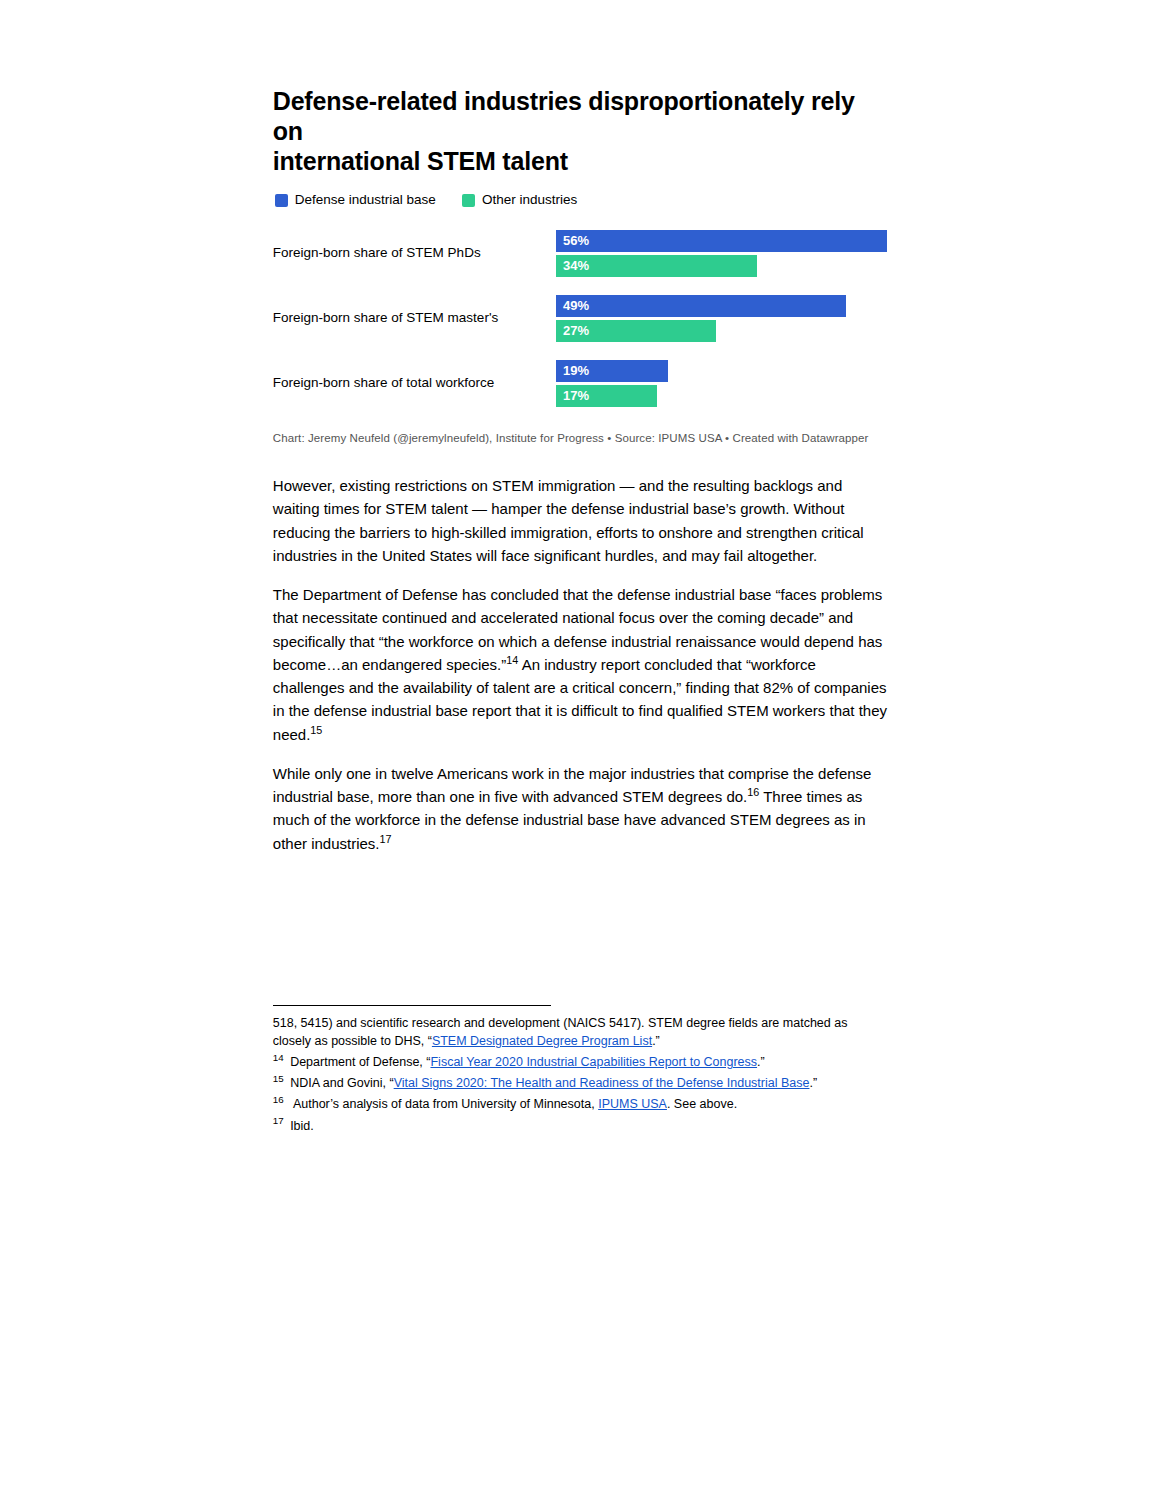Defense-related industries disproportionately rely on
international STEM talent
Defense industrial base Other industries
| Foreign-born share of STEM PhDs | 56% 34% |
| Foreign-born share of STEM master's | 49% 27% |
| Foreign-born share of total workforce | 19% 17% |
Chart: Jeremy Neufeld (@jeremylneufeld), Institute for Progress • Source: IPUMS USA • Created with Datawrapper
However, existing restrictions on STEM immigration — and the resulting backlogs and waiting times for STEM talent — hamper the defense industrial base’s growth. Without reducing the barriers to high-skilled immigration, efforts to onshore and strengthen critical industries in the United States will face significant hurdles, and may fail altogether.
The Department of Defense has concluded that the defense industrial base “faces problems that necessitate continued and accelerated national focus over the coming decade” and specifically that “the workforce on which a defense industrial renaissance would depend has become…an endangered species.”14 An industry report concluded that “workforce challenges and the availability of talent are a critical concern,” finding that 82% of companies in the defense industrial base report that it is difficult to find qualified STEM workers that they need.15
While only one in twelve Americans work in the major industries that comprise the defense industrial base, more than one in five with advanced STEM degrees do.16 Three times as much of the workforce in the defense industrial base have advanced STEM degrees as in other industries.17
518, 5415) and scientific research and development (NAICS 5417). STEM degree fields are matched as closely as possible to DHS, “STEM Designated Degree Program List.”
14 Department of Defense, “Fiscal Year 2020 Industrial Capabilities Report to Congress.”
15 NDIA and Govini, “Vital Signs 2020: The Health and Readiness of the Defense Industrial Base.”
16 Author’s analysis of data from University of Minnesota, IPUMS USA. See above.
17 Ibid.